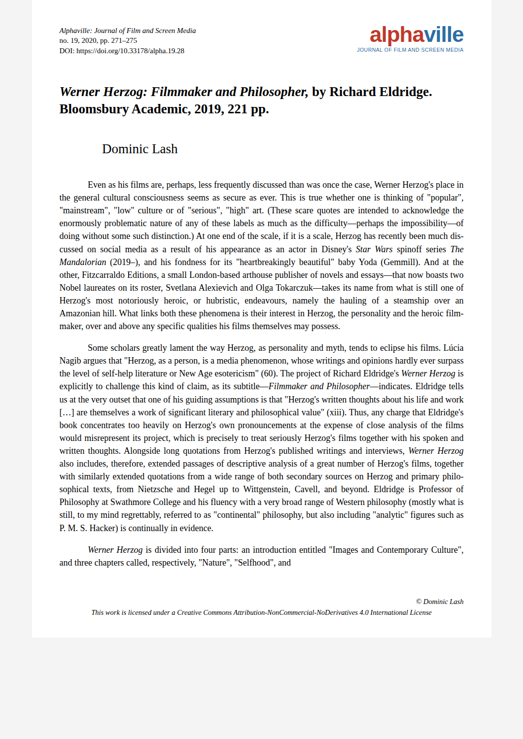Alphaville: Journal of Film and Screen Media
no. 19, 2020, pp. 271–275
DOI: https://doi.org/10.33178/alpha.19.28
alpha ville
JOURNAL OF FILM AND SCREEN MEDIA
Werner Herzog: Filmmaker and Philosopher, by Richard Eldridge. Bloomsbury Academic, 2019, 221 pp.
Dominic Lash
Even as his films are, perhaps, less frequently discussed than was once the case, Werner Herzog's place in the general cultural consciousness seems as secure as ever. This is true whether one is thinking of "popular", "mainstream", "low" culture or of "serious", "high" art. (These scare quotes are intended to acknowledge the enormously problematic nature of any of these labels as much as the difficulty—perhaps the impossibility—of doing without some such distinction.) At one end of the scale, if it is a scale, Herzog has recently been much discussed on social media as a result of his appearance as an actor in Disney's Star Wars spinoff series The Mandalorian (2019–), and his fondness for its "heartbreakingly beautiful" baby Yoda (Gemmill). And at the other, Fitzcarraldo Editions, a small London-based arthouse publisher of novels and essays—that now boasts two Nobel laureates on its roster, Svetlana Alexievich and Olga Tokarczuk—takes its name from what is still one of Herzog's most notoriously heroic, or hubristic, endeavours, namely the hauling of a steamship over an Amazonian hill. What links both these phenomena is their interest in Herzog, the personality and the heroic filmmaker, over and above any specific qualities his films themselves may possess.
Some scholars greatly lament the way Herzog, as personality and myth, tends to eclipse his films. Lúcia Nagib argues that "Herzog, as a person, is a media phenomenon, whose writings and opinions hardly ever surpass the level of self-help literature or New Age esotericism" (60). The project of Richard Eldridge's Werner Herzog is explicitly to challenge this kind of claim, as its subtitle—Filmmaker and Philosopher—indicates. Eldridge tells us at the very outset that one of his guiding assumptions is that "Herzog's written thoughts about his life and work […] are themselves a work of significant literary and philosophical value" (xiii). Thus, any charge that Eldridge's book concentrates too heavily on Herzog's own pronouncements at the expense of close analysis of the films would misrepresent its project, which is precisely to treat seriously Herzog's films together with his spoken and written thoughts. Alongside long quotations from Herzog's published writings and interviews, Werner Herzog also includes, therefore, extended passages of descriptive analysis of a great number of Herzog's films, together with similarly extended quotations from a wide range of both secondary sources on Herzog and primary philosophical texts, from Nietzsche and Hegel up to Wittgenstein, Cavell, and beyond. Eldridge is Professor of Philosophy at Swathmore College and his fluency with a very broad range of Western philosophy (mostly what is still, to my mind regrettably, referred to as "continental" philosophy, but also including "analytic" figures such as P. M. S. Hacker) is continually in evidence.
Werner Herzog is divided into four parts: an introduction entitled "Images and Contemporary Culture", and three chapters called, respectively, "Nature", "Selfhood", and
© Dominic Lash
This work is licensed under a Creative Commons Attribution-NonCommercial-NoDerivatives 4.0 International License